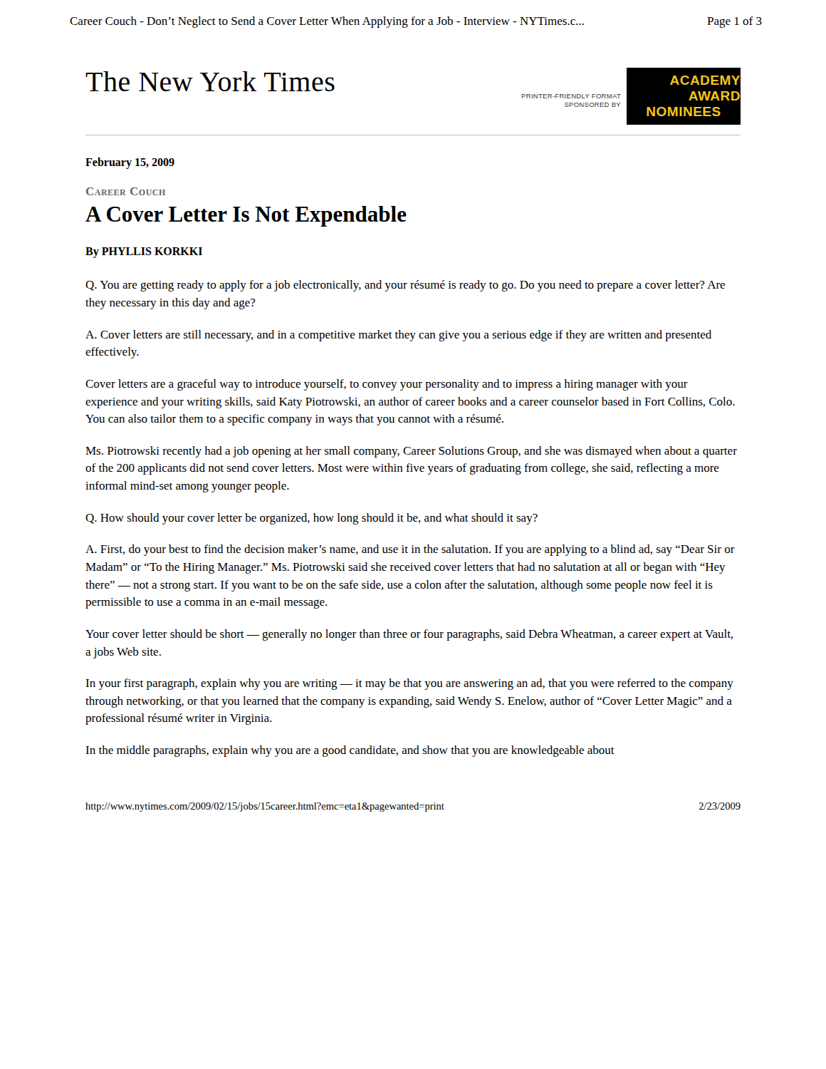Career Couch - Don’t Neglect to Send a Cover Letter When Applying for a Job - Interview - NYTimes.c... Page 1 of 3
The New York Times
Printer-friendly format
Sponsored by
Academy Award Nominees
February 15, 2009
Career Couch
A Cover Letter Is Not Expendable
By PHYLLIS KORKKI
Q. You are getting ready to apply for a job electronically, and your résumé is ready to go. Do you need to prepare a cover letter? Are they necessary in this day and age?
A. Cover letters are still necessary, and in a competitive market they can give you a serious edge if they are written and presented effectively.
Cover letters are a graceful way to introduce yourself, to convey your personality and to impress a hiring manager with your experience and your writing skills, said Katy Piotrowski, an author of career books and a career counselor based in Fort Collins, Colo. You can also tailor them to a specific company in ways that you cannot with a résumé.
Ms. Piotrowski recently had a job opening at her small company, Career Solutions Group, and she was dismayed when about a quarter of the 200 applicants did not send cover letters. Most were within five years of graduating from college, she said, reflecting a more informal mind-set among younger people.
Q. How should your cover letter be organized, how long should it be, and what should it say?
A. First, do your best to find the decision maker’s name, and use it in the salutation. If you are applying to a blind ad, say “Dear Sir or Madam” or “To the Hiring Manager.” Ms. Piotrowski said she received cover letters that had no salutation at all or began with “Hey there” — not a strong start. If you want to be on the safe side, use a colon after the salutation, although some people now feel it is permissible to use a comma in an e-mail message.
Your cover letter should be short — generally no longer than three or four paragraphs, said Debra Wheatman, a career expert at Vault, a jobs Web site.
In your first paragraph, explain why you are writing — it may be that you are answering an ad, that you were referred to the company through networking, or that you learned that the company is expanding, said Wendy S. Enelow, author of “Cover Letter Magic” and a professional résumé writer in Virginia.
In the middle paragraphs, explain why you are a good candidate, and show that you are knowledgeable about
http://www.nytimes.com/2009/02/15/jobs/15career.html?emc=eta1&pagewanted=print 2/23/2009